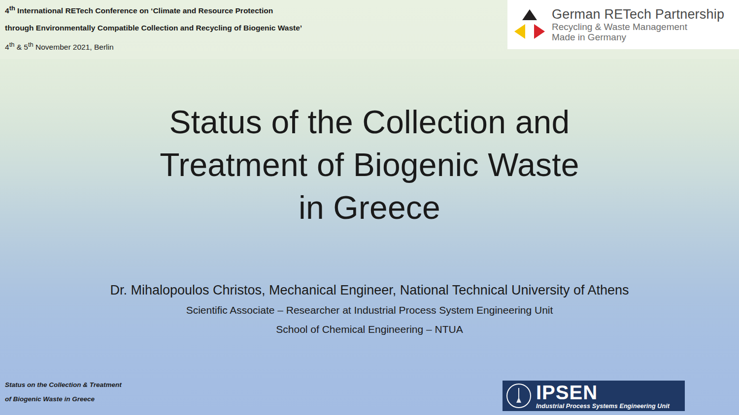4th International RETech Conference on ‘Climate and Resource Protection
through Environmentally Compatible Collection and Recycling of Biogenic Waste’
4th & 5th November 2021, Berlin
German RETech Partnership
Recycling & Waste Management
Made in Germany
Status of the Collection and
Treatment of Biogenic Waste
in Greece
Dr. Mihalopoulos Christos, Mechanical Engineer, National Technical University of Athens
Scientific Associate – Researcher at Industrial Process System Engineering Unit
School of Chemical Engineering – NTUA
Status on the Collection & Treatment
of Biogenic Waste in Greece
IPSEN
Industrial Process Systems Engineering Unit